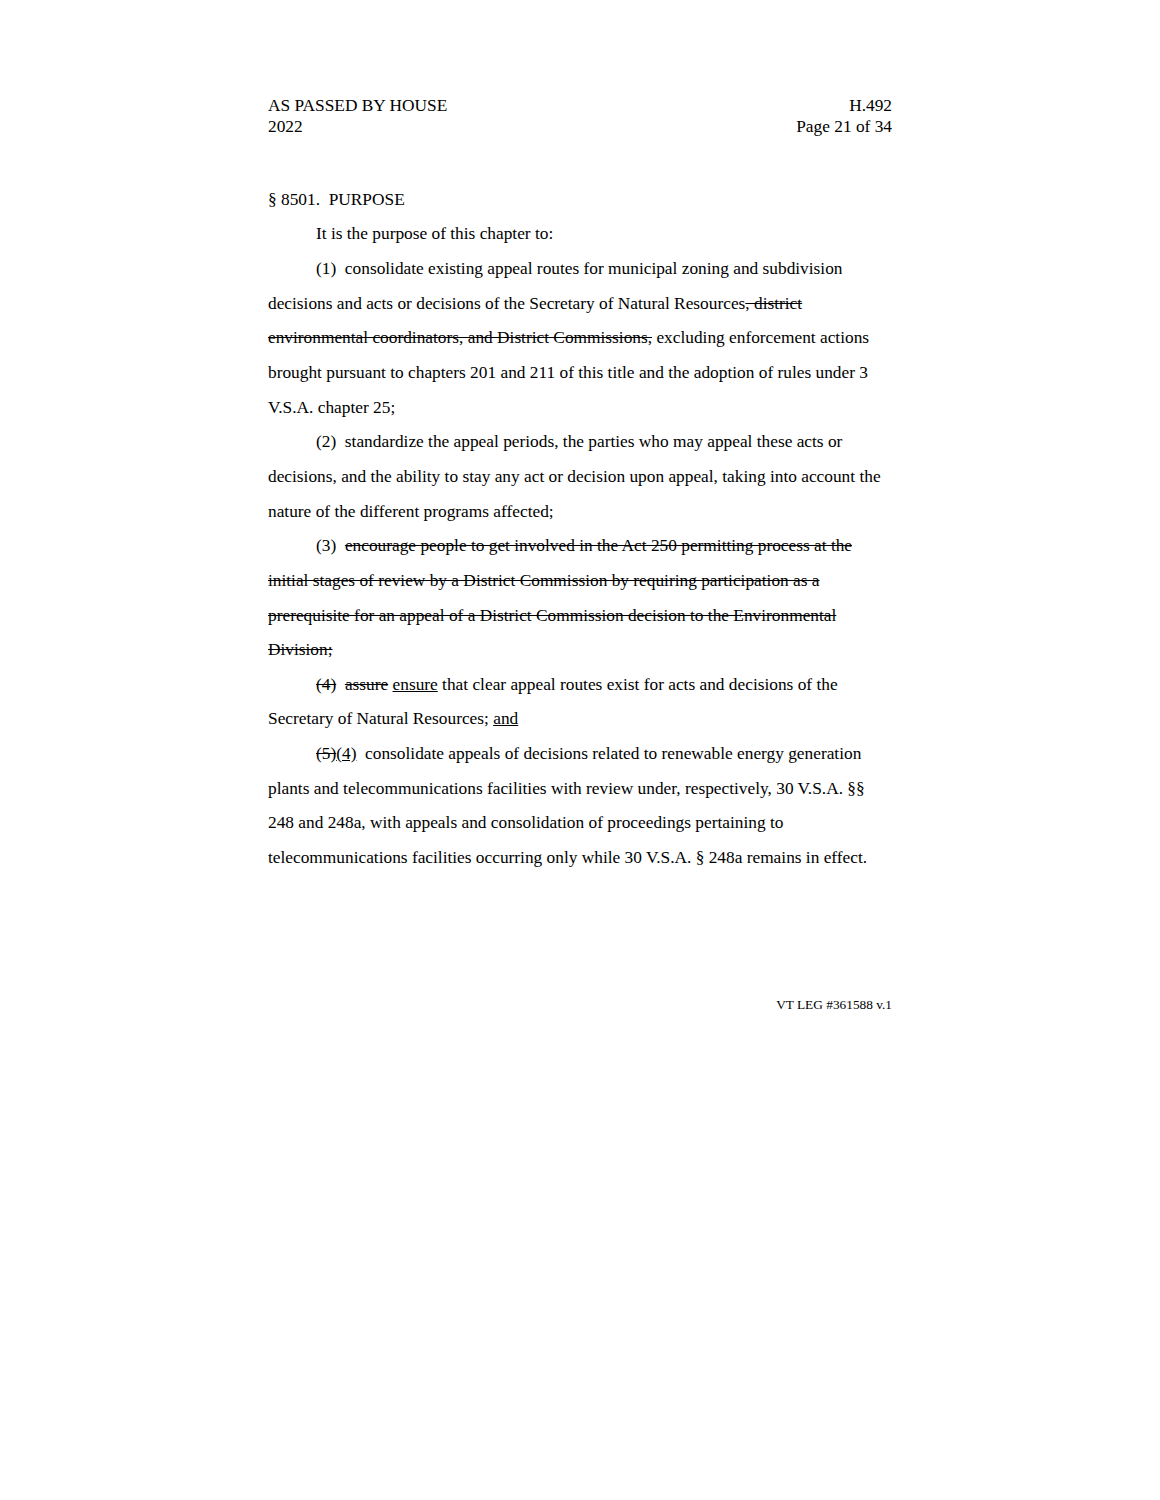AS PASSED BY HOUSE H.492
2022 Page 21 of 34
§ 8501. PURPOSE
It is the purpose of this chapter to:
(1) consolidate existing appeal routes for municipal zoning and subdivision decisions and acts or decisions of the Secretary of Natural Resources, district environmental coordinators, and District Commissions, excluding enforcement actions brought pursuant to chapters 201 and 211 of this title and the adoption of rules under 3 V.S.A. chapter 25;
(2) standardize the appeal periods, the parties who may appeal these acts or decisions, and the ability to stay any act or decision upon appeal, taking into account the nature of the different programs affected;
(3) encourage people to get involved in the Act 250 permitting process at the initial stages of review by a District Commission by requiring participation as a prerequisite for an appeal of a District Commission decision to the Environmental Division;
(4) assure ensure that clear appeal routes exist for acts and decisions of the Secretary of Natural Resources; and
(5)(4) consolidate appeals of decisions related to renewable energy generation plants and telecommunications facilities with review under, respectively, 30 V.S.A. §§ 248 and 248a, with appeals and consolidation of proceedings pertaining to telecommunications facilities occurring only while 30 V.S.A. § 248a remains in effect.
VT LEG #361588 v.1